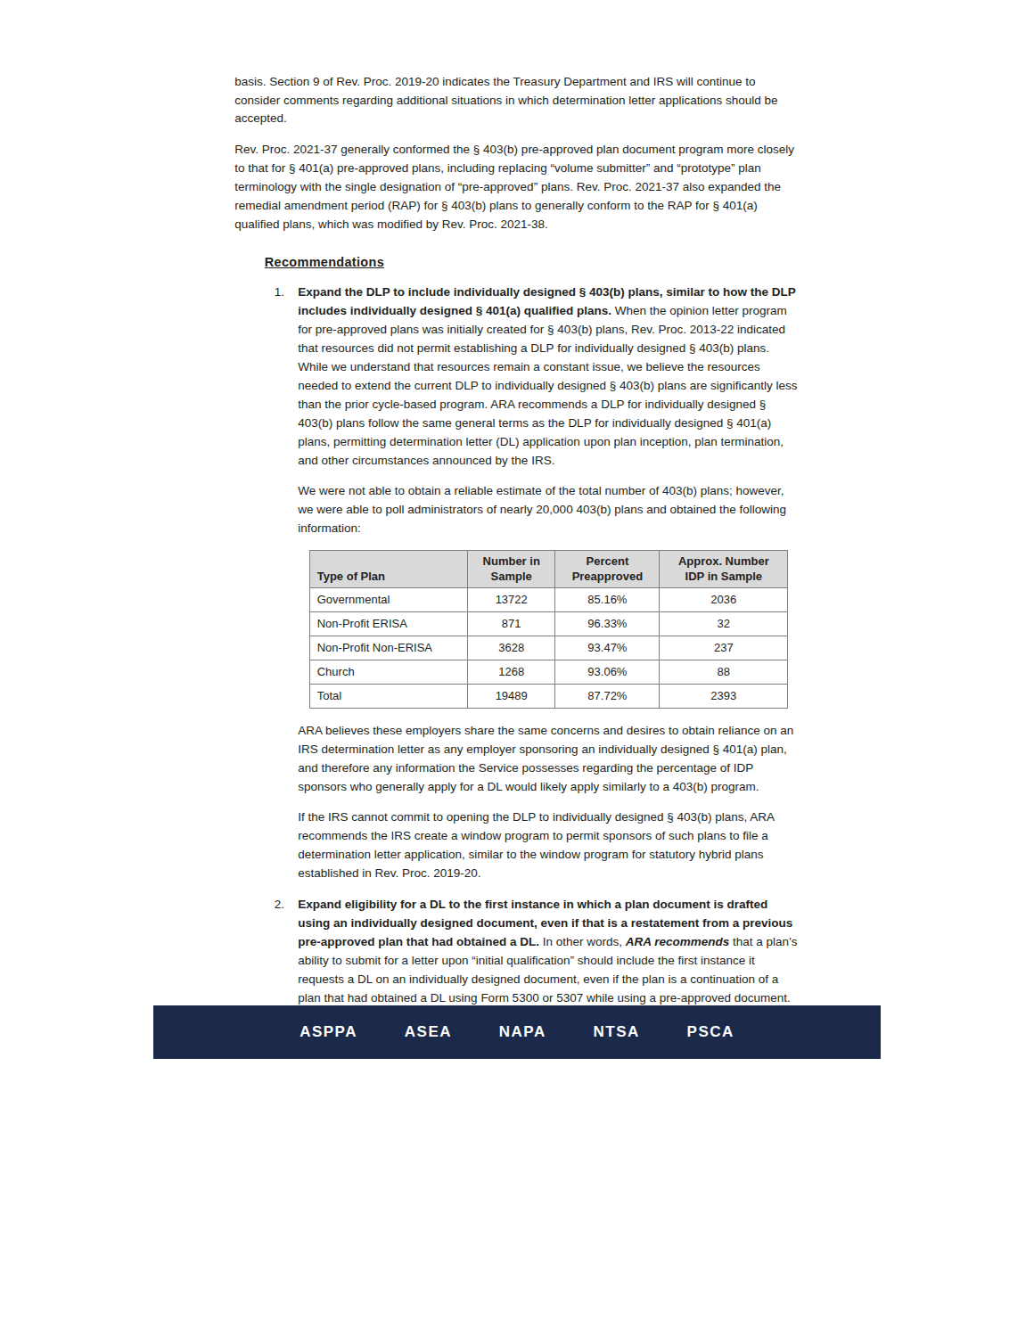basis. Section 9 of Rev. Proc. 2019-20 indicates the Treasury Department and IRS will continue to consider comments regarding additional situations in which determination letter applications should be accepted.
Rev. Proc. 2021-37 generally conformed the § 403(b) pre-approved plan document program more closely to that for § 401(a) pre-approved plans, including replacing “volume submitter” and “prototype” plan terminology with the single designation of “pre-approved” plans. Rev. Proc. 2021-37 also expanded the remedial amendment period (RAP) for § 403(b) plans to generally conform to the RAP for § 401(a) qualified plans, which was modified by Rev. Proc. 2021-38.
Recommendations
Expand the DLP to include individually designed § 403(b) plans, similar to how the DLP includes individually designed § 401(a) qualified plans. When the opinion letter program for pre-approved plans was initially created for § 403(b) plans, Rev. Proc. 2013-22 indicated that resources did not permit establishing a DLP for individually designed § 403(b) plans. While we understand that resources remain a constant issue, we believe the resources needed to extend the current DLP to individually designed § 403(b) plans are significantly less than the prior cycle-based program. ARA recommends a DLP for individually designed § 403(b) plans follow the same general terms as the DLP for individually designed § 401(a) plans, permitting determination letter (DL) application upon plan inception, plan termination, and other circumstances announced by the IRS.
We were not able to obtain a reliable estimate of the total number of 403(b) plans; however, we were able to poll administrators of nearly 20,000 403(b) plans and obtained the following information:
| Type of Plan | Number in Sample | Percent Preapproved | Approx. Number IDP in Sample |
| --- | --- | --- | --- |
| Governmental | 13722 | 85.16% | 2036 |
| Non-Profit ERISA | 871 | 96.33% | 32 |
| Non-Profit Non-ERISA | 3628 | 93.47% | 237 |
| Church | 1268 | 93.06% | 88 |
| Total | 19489 | 87.72% | 2393 |
ARA believes these employers share the same concerns and desires to obtain reliance on an IRS determination letter as any employer sponsoring an individually designed § 401(a) plan, and therefore any information the Service possesses regarding the percentage of IDP sponsors who generally apply for a DL would likely apply similarly to a 403(b) program.
If the IRS cannot commit to opening the DLP to individually designed § 403(b) plans, ARA recommends the IRS create a window program to permit sponsors of such plans to file a determination letter application, similar to the window program for statutory hybrid plans established in Rev. Proc. 2019-20.
Expand eligibility for a DL to the first instance in which a plan document is drafted using an individually designed document, even if that is a restatement from a previous pre-approved plan that had obtained a DL. In other words, ARA recommends that a plan's ability to submit for a letter upon “initial qualification” should include the first instance it requests a DL on an individually designed document, even if the plan is a continuation of a plan that had obtained a DL using Form 5300 or 5307 while using a pre-approved document. There are a multitude of reasons a plan might change from a pre-approved document to an
2
ASPPA ASEA NAPA NTSA PSCA